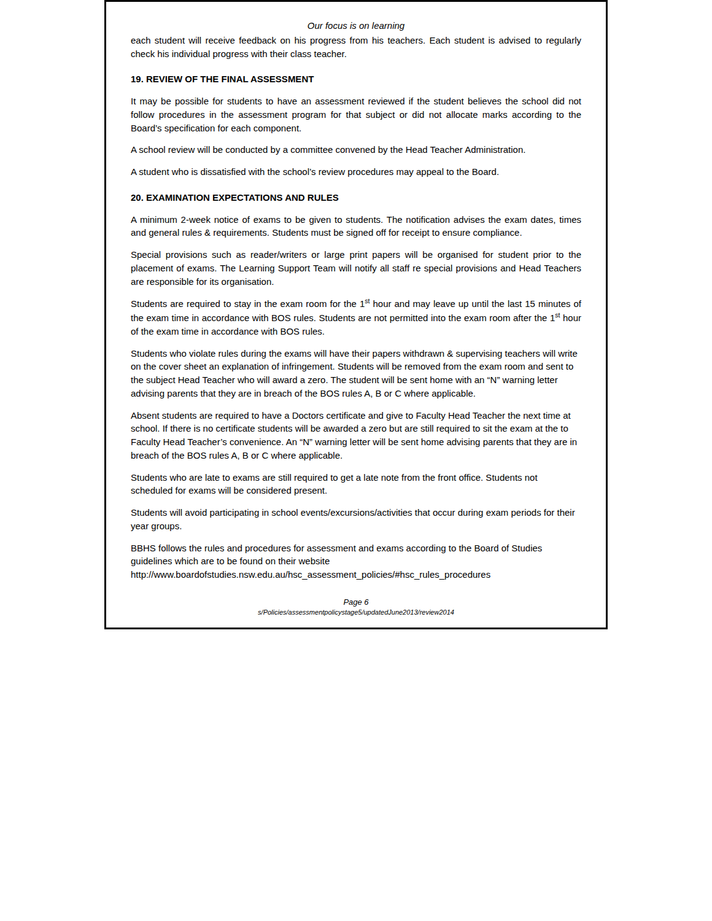Our focus is on learning
each student will receive feedback on his progress from his teachers. Each student is advised to regularly check his individual progress with their class teacher.
19. REVIEW OF THE FINAL ASSESSMENT
It may be possible for students to have an assessment reviewed if the student believes the school did not follow procedures in the assessment program for that subject or did not allocate marks according to the Board’s specification for each component.
A school review will be conducted by a committee convened by the Head Teacher Administration.
A student who is dissatisfied with the school’s review procedures may appeal to the Board.
20. EXAMINATION EXPECTATIONS AND RULES
A minimum 2-week notice of exams to be given to students. The notification advises the exam dates, times and general rules & requirements. Students must be signed off for receipt to ensure compliance.
Special provisions such as reader/writers or large print papers will be organised for student prior to the placement of exams. The Learning Support Team will notify all staff re special provisions and Head Teachers are responsible for its organisation.
Students are required to stay in the exam room for the 1st hour and may leave up until the last 15 minutes of the exam time in accordance with BOS rules. Students are not permitted into the exam room after the 1st hour of the exam time in accordance with BOS rules.
Students who violate rules during the exams will have their papers withdrawn & supervising teachers will write on the cover sheet an explanation of infringement. Students will be removed from the exam room and sent to the subject Head Teacher who will award a zero. The student will be sent home with an “N” warning letter advising parents that they are in breach of the BOS rules A, B or C where applicable.
Absent students are required to have a Doctors certificate and give to Faculty Head Teacher the next time at school. If there is no certificate students will be awarded a zero but are still required to sit the exam at the to Faculty Head Teacher’s convenience. An “N” warning letter will be sent home advising parents that they are in breach of the BOS rules A, B or C where applicable.
Students who are late to exams are still required to get a late note from the front office. Students not scheduled for exams will be considered present.
Students will avoid participating in school events/excursions/activities that occur during exam periods for their year groups.
BBHS follows the rules and procedures for assessment and exams according to the Board of Studies guidelines which are to be found on their website http://www.boardofstudies.nsw.edu.au/hsc_assessment_policies/#hsc_rules_procedures
Page 6
s/Policies/assessmentpolicystage5/updatedJune2013/review2014